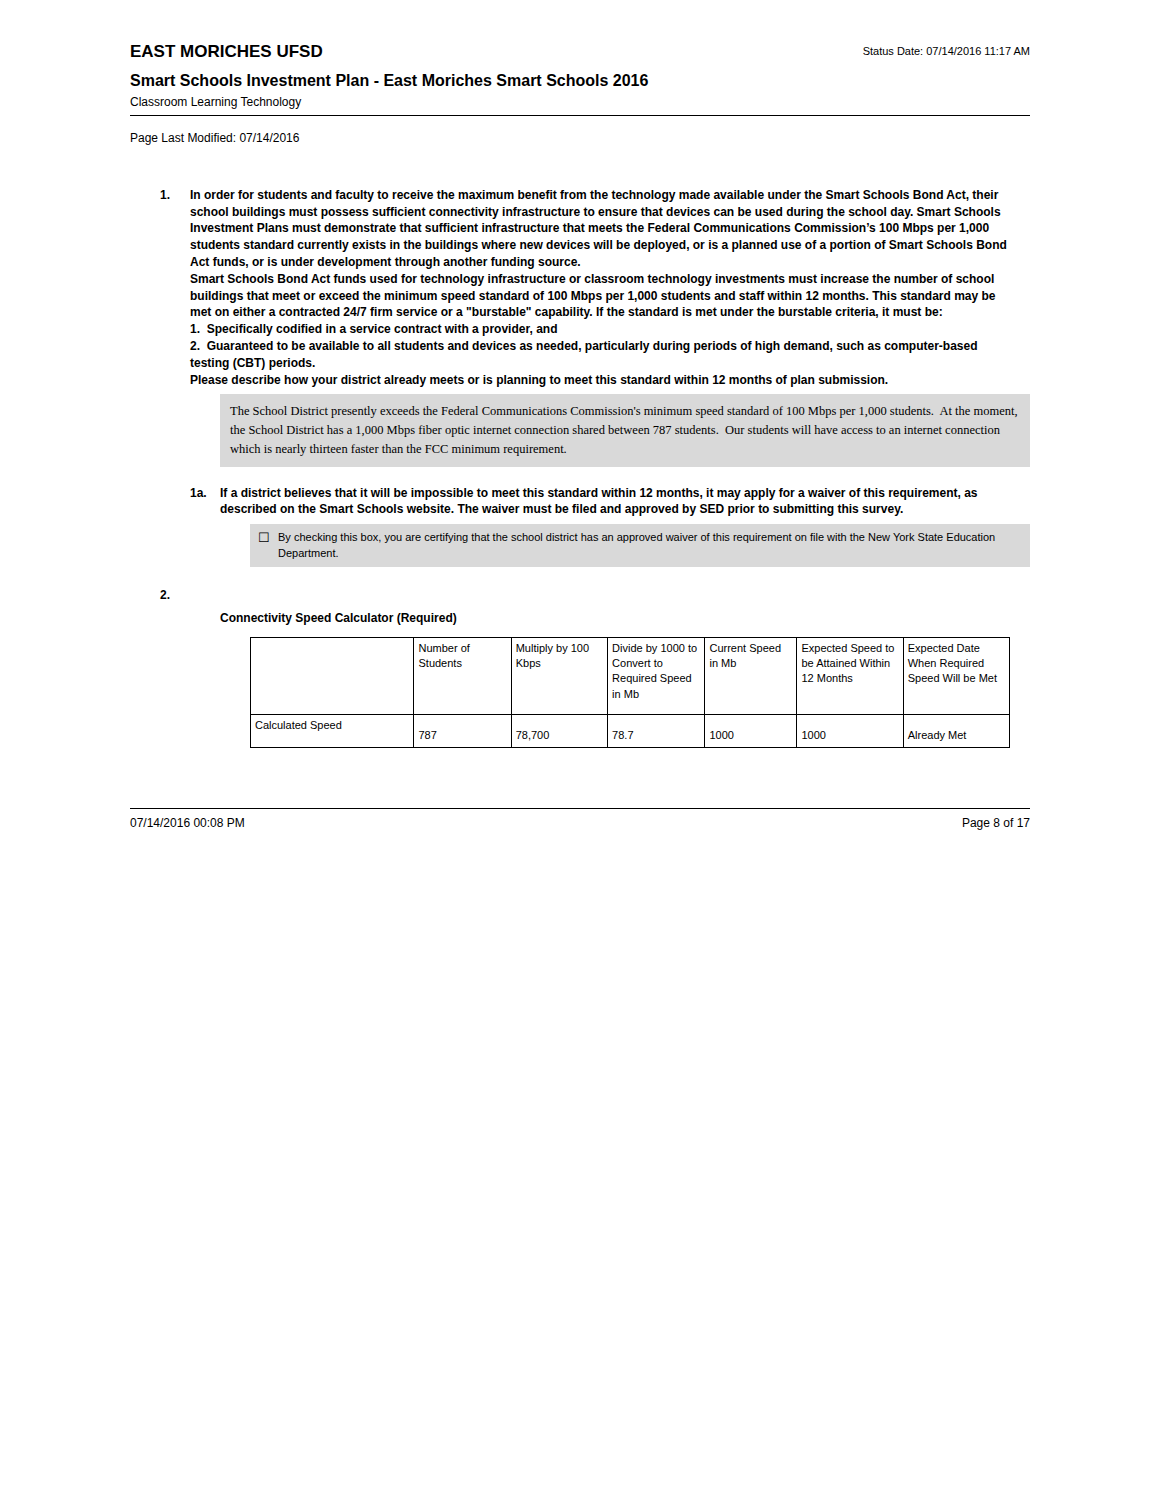EAST MORICHES UFSD
Status Date: 07/14/2016 11:17 AM
Smart Schools Investment Plan - East Moriches Smart Schools 2016
Classroom Learning Technology
Page Last Modified: 07/14/2016
1.
In order for students and faculty to receive the maximum benefit from the technology made available under the Smart Schools Bond Act, their school buildings must possess sufficient connectivity infrastructure to ensure that devices can be used during the school day. Smart Schools Investment Plans must demonstrate that sufficient infrastructure that meets the Federal Communications Commission’s 100 Mbps per 1,000 students standard currently exists in the buildings where new devices will be deployed, or is a planned use of a portion of Smart Schools Bond Act funds, or is under development through another funding source.
Smart Schools Bond Act funds used for technology infrastructure or classroom technology investments must increase the number of school buildings that meet or exceed the minimum speed standard of 100 Mbps per 1,000 students and staff within 12 months. This standard may be met on either a contracted 24/7 firm service or a "burstable" capability. If the standard is met under the burstable criteria, it must be:
1. Specifically codified in a service contract with a provider, and
2. Guaranteed to be available to all students and devices as needed, particularly during periods of high demand, such as computer-based testing (CBT) periods.
Please describe how your district already meets or is planning to meet this standard within 12 months of plan submission.
The School District presently exceeds the Federal Communications Commission's minimum speed standard of 100 Mbps per 1,000 students. At the moment, the School District has a 1,000 Mbps fiber optic internet connection shared between 787 students. Our students will have access to an internet connection which is nearly thirteen faster than the FCC minimum requirement.
1a.
If a district believes that it will be impossible to meet this standard within 12 months, it may apply for a waiver of this requirement, as described on the Smart Schools website. The waiver must be filed and approved by SED prior to submitting this survey.
☐
By checking this box, you are certifying that the school district has an approved waiver of this requirement on file with the New York State Education Department.
2.
Connectivity Speed Calculator (Required)
| | Number of Students | Multiply by 100 Kbps | Divide by 1000 to Convert to Required Speed in Mb | Current Speed in Mb | Expected Speed to be Attained Within 12 Months | Expected Date When Required Speed Will be Met |
| --- | --- | --- | --- | --- | --- | --- |
| Calculated Speed | 787 | 78,700 | 78.7 | 1000 | 1000 | Already Met |
07/14/2016 00:08 PM
Page 8 of 17